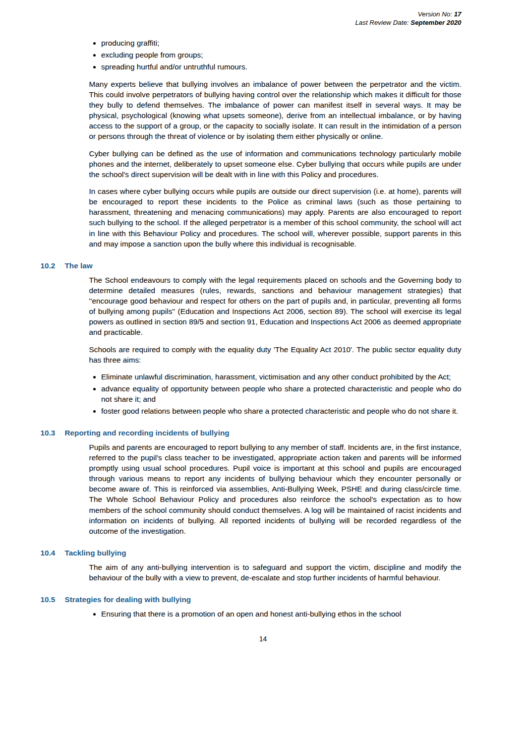Version No: 17
Last Review Date: September 2020
producing graffiti;
excluding people from groups;
spreading hurtful and/or untruthful rumours.
Many experts believe that bullying involves an imbalance of power between the perpetrator and the victim. This could involve perpetrators of bullying having control over the relationship which makes it difficult for those they bully to defend themselves. The imbalance of power can manifest itself in several ways. It may be physical, psychological (knowing what upsets someone), derive from an intellectual imbalance, or by having access to the support of a group, or the capacity to socially isolate. It can result in the intimidation of a person or persons through the threat of violence or by isolating them either physically or online.
Cyber bullying can be defined as the use of information and communications technology particularly mobile phones and the internet, deliberately to upset someone else. Cyber bullying that occurs while pupils are under the school's direct supervision will be dealt with in line with this Policy and procedures.
In cases where cyber bullying occurs while pupils are outside our direct supervision (i.e. at home), parents will be encouraged to report these incidents to the Police as criminal laws (such as those pertaining to harassment, threatening and menacing communications) may apply. Parents are also encouraged to report such bullying to the school. If the alleged perpetrator is a member of this school community, the school will act in line with this Behaviour Policy and procedures. The school will, wherever possible, support parents in this and may impose a sanction upon the bully where this individual is recognisable.
10.2 The law
The School endeavours to comply with the legal requirements placed on schools and the Governing body to determine detailed measures (rules, rewards, sanctions and behaviour management strategies) that ''encourage good behaviour and respect for others on the part of pupils and, in particular, preventing all forms of bullying among pupils'' (Education and Inspections Act 2006, section 89). The school will exercise its legal powers as outlined in section 89/5 and section 91, Education and Inspections Act 2006 as deemed appropriate and practicable.
Schools are required to comply with the equality duty 'The Equality Act 2010'. The public sector equality duty has three aims:
Eliminate unlawful discrimination, harassment, victimisation and any other conduct prohibited by the Act;
advance equality of opportunity between people who share a protected characteristic and people who do not share it; and
foster good relations between people who share a protected characteristic and people who do not share it.
10.3 Reporting and recording incidents of bullying
Pupils and parents are encouraged to report bullying to any member of staff. Incidents are, in the first instance, referred to the pupil's class teacher to be investigated, appropriate action taken and parents will be informed promptly using usual school procedures. Pupil voice is important at this school and pupils are encouraged through various means to report any incidents of bullying behaviour which they encounter personally or become aware of. This is reinforced via assemblies, Anti-Bullying Week, PSHE and during class/circle time. The Whole School Behaviour Policy and procedures also reinforce the school's expectation as to how members of the school community should conduct themselves. A log will be maintained of racist incidents and information on incidents of bullying. All reported incidents of bullying will be recorded regardless of the outcome of the investigation.
10.4 Tackling bullying
The aim of any anti-bullying intervention is to safeguard and support the victim, discipline and modify the behaviour of the bully with a view to prevent, de-escalate and stop further incidents of harmful behaviour.
10.5 Strategies for dealing with bullying
Ensuring that there is a promotion of an open and honest anti-bullying ethos in the school
14